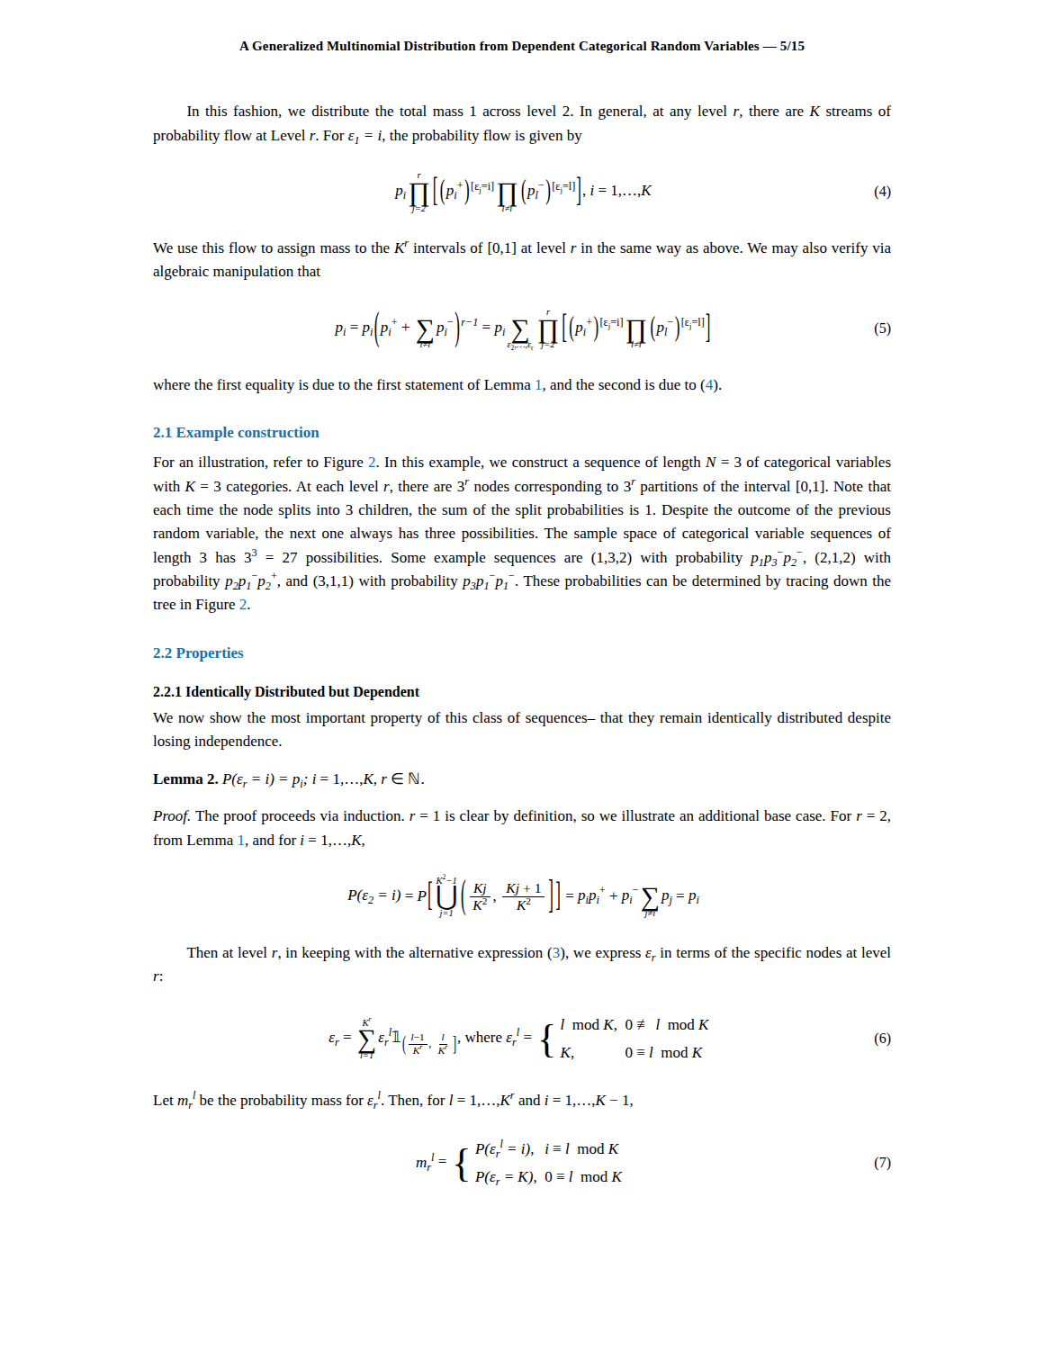A Generalized Multinomial Distribution from Dependent Categorical Random Variables — 5/15
In this fashion, we distribute the total mass 1 across level 2. In general, at any level r, there are K streams of probability flow at Level r. For ε1 = i, the probability flow is given by
pi r∏j=2[(pi+)[εj=i] ∏l≠i(pl−)[εj=l]], i = 1,…,K
(4)
We use this flow to assign mass to the Kr intervals of [0,1] at level r in the same way as above. We may also verify via algebraic manipulation that
pi = pi(pi+ + ∑l≠i pi−)r−1 = pi ∑ε2,…,εr r∏j=2[(pi+)[εj=i] ∏l≠i(pl−)[εj=l]]
(5)
where the first equality is due to the first statement of Lemma 1, and the second is due to (4).
2.1 Example construction
For an illustration, refer to Figure 2. In this example, we construct a sequence of length N = 3 of categorical variables with K = 3 categories. At each level r, there are 3r nodes corresponding to 3r partitions of the interval [0,1]. Note that each time the node splits into 3 children, the sum of the split probabilities is 1. Despite the outcome of the previous random variable, the next one always has three possibilities. The sample space of categorical variable sequences of length 3 has 33 = 27 possibilities. Some example sequences are (1,3,2) with probability p1p3−p2−, (2,1,2) with probability p2p1−p2+, and (3,1,1) with probability p3p1−p1−. These probabilities can be determined by tracing down the tree in Figure 2.
2.2 Properties
2.2.1 Identically Distributed but Dependent
We now show the most important property of this class of sequences– that they remain identically distributed despite losing independence.
Lemma 2. P(εr = i) = pi; i = 1,…,K, r ∈ ℕ.
Proof. The proof proceeds via induction. r = 1 is clear by definition, so we illustrate an additional base case. For r = 2, from Lemma 1, and for i = 1,…,K,
P(ε2 = i) = P[K2−1⋃j=1(Kj K2, Kj + 1 K2]] = pipi+ + pi− ∑j≠i pj = pi
Then at level r, in keeping with the alternative expression (3), we express εr in terms of the specific nodes at level r:
εr = Kr∑l=1 εrl 𝟙(l−1 Kr, lKr], where εrl = {
| l mod K , | 0 ≢ l mod K |
| K , | 0 ≡ l mod K |
(6)
Let mrl be the probability mass for εrl. Then, for l = 1,…,Kr and i = 1,…,K − 1,
mrl = {
| P(ε r l = i) , | i ≡ l mod K |
| P(ε r = K) , | 0 ≡ l mod K |
(7)